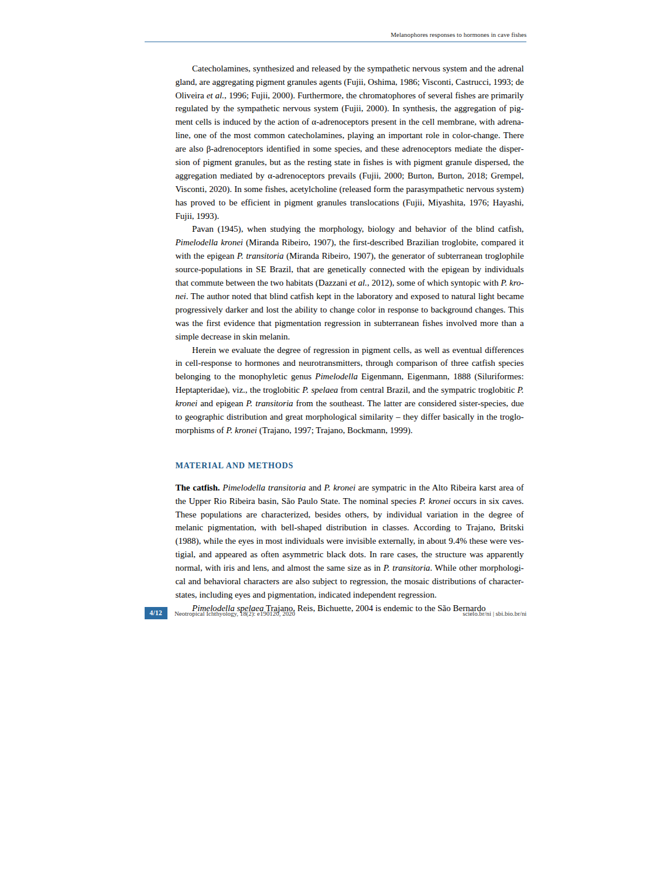Melanophores responses to hormones in cave fishes
Catecholamines, synthesized and released by the sympathetic nervous system and the adrenal gland, are aggregating pigment granules agents (Fujii, Oshima, 1986; Visconti, Castrucci, 1993; de Oliveira et al., 1996; Fujii, 2000). Furthermore, the chromatophores of several fishes are primarily regulated by the sympathetic nervous system (Fujii, 2000). In synthesis, the aggregation of pigment cells is induced by the action of α-adrenoceptors present in the cell membrane, with adrenaline, one of the most common catecholamines, playing an important role in color-change. There are also β-adrenoceptors identified in some species, and these adrenoceptors mediate the dispersion of pigment granules, but as the resting state in fishes is with pigment granule dispersed, the aggregation mediated by α-adrenoceptors prevails (Fujii, 2000; Burton, Burton, 2018; Grempel, Visconti, 2020). In some fishes, acetylcholine (released form the parasympathetic nervous system) has proved to be efficient in pigment granules translocations (Fujii, Miyashita, 1976; Hayashi, Fujii, 1993).
Pavan (1945), when studying the morphology, biology and behavior of the blind catfish, Pimelodella kronei (Miranda Ribeiro, 1907), the first-described Brazilian troglobite, compared it with the epigean P. transitoria (Miranda Ribeiro, 1907), the generator of subterranean troglophile source-populations in SE Brazil, that are genetically connected with the epigean by individuals that commute between the two habitats (Dazzani et al., 2012), some of which syntopic with P. kronei. The author noted that blind catfish kept in the laboratory and exposed to natural light became progressively darker and lost the ability to change color in response to background changes. This was the first evidence that pigmentation regression in subterranean fishes involved more than a simple decrease in skin melanin.
Herein we evaluate the degree of regression in pigment cells, as well as eventual differences in cell-response to hormones and neurotransmitters, through comparison of three catfish species belonging to the monophyletic genus Pimelodella Eigenmann, Eigenmann, 1888 (Siluriformes: Heptapteridae), viz., the troglobitic P. spelaea from central Brazil, and the sympatric troglobitic P. kronei and epigean P. transitoria from the southeast. The latter are considered sister-species, due to geographic distribution and great morphological similarity – they differ basically in the troglomorphisms of P. kronei (Trajano, 1997; Trajano, Bockmann, 1999).
MATERIAL AND METHODS
The catfish. Pimelodella transitoria and P. kronei are sympatric in the Alto Ribeira karst area of the Upper Rio Ribeira basin, São Paulo State. The nominal species P. kronei occurs in six caves. These populations are characterized, besides others, by individual variation in the degree of melanic pigmentation, with bell-shaped distribution in classes. According to Trajano, Britski (1988), while the eyes in most individuals were invisible externally, in about 9.4% these were vestigial, and appeared as often asymmetric black dots. In rare cases, the structure was apparently normal, with iris and lens, and almost the same size as in P. transitoria. While other morphological and behavioral characters are also subject to regression, the mosaic distributions of character-states, including eyes and pigmentation, indicated independent regression.
Pimelodella spelaea Trajano, Reis, Bichuette, 2004 is endemic to the São Bernardo
4/12
Neotropical Ichthyology, 18(2): e190120, 2020
scielo.br/ni | sbi.bio.br/ni